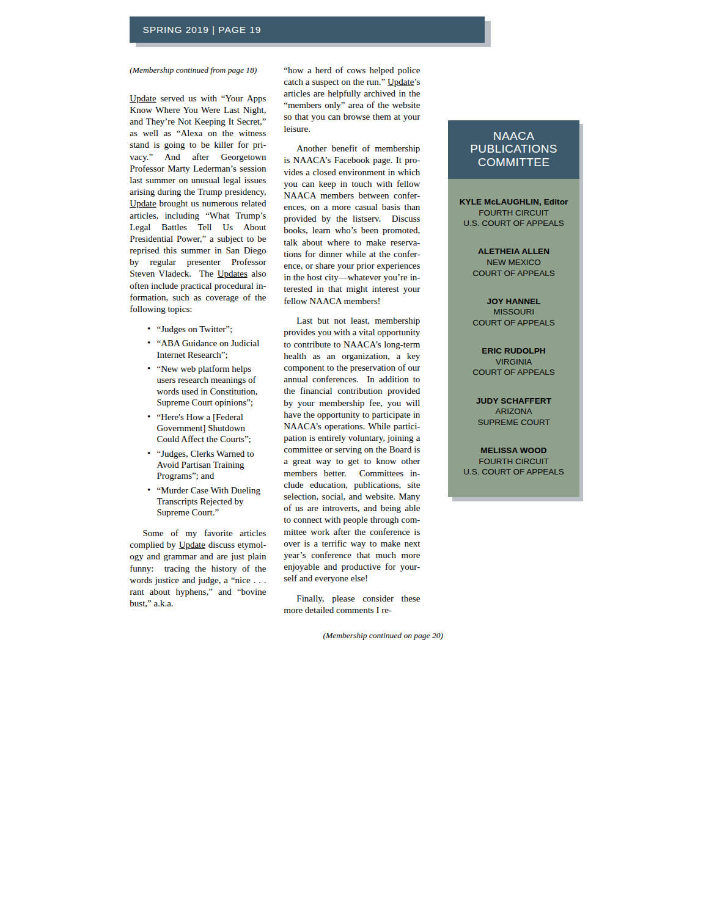SPRING 2019 | PAGE 19
(Membership continued from page 18)
Update served us with “Your Apps Know Where You Were Last Night, and They’re Not Keeping It Secret,” as well as “Alexa on the witness stand is going to be killer for privacy.” And after Georgetown Professor Marty Lederman’s session last summer on unusual legal issues arising during the Trump presidency, Update brought us numerous related articles, including “What Trump’s Legal Battles Tell Us About Presidential Power,” a subject to be reprised this summer in San Diego by regular presenter Professor Steven Vladeck. The Updates also often include practical procedural information, such as coverage of the following topics:
“Judges on Twitter”;
“ABA Guidance on Judicial Internet Research”;
“New web platform helps users research meanings of words used in Constitution, Supreme Court opinions”;
“Here's How a [Federal Government] Shutdown Could Affect the Courts”;
“Judges, Clerks Warned to Avoid Partisan Training Programs”; and
“Murder Case With Dueling Transcripts Rejected by Supreme Court.”
Some of my favorite articles complied by Update discuss etymology and grammar and are just plain funny: tracing the history of the words justice and judge, a “nice . . . rant about hyphens,” and “bovine bust,” a.k.a.
“how a herd of cows helped police catch a suspect on the run.” Update’s articles are helpfully archived in the “members only” area of the website so that you can browse them at your leisure.
Another benefit of membership is NAACA’s Facebook page. It provides a closed environment in which you can keep in touch with fellow NAACA members between conferences, on a more casual basis than provided by the listserv. Discuss books, learn who’s been promoted, talk about where to make reservations for dinner while at the conference, or share your prior experiences in the host city—whatever you’re interested in that might interest your fellow NAACA members!
Last but not least, membership provides you with a vital opportunity to contribute to NAACA’s long-term health as an organization, a key component to the preservation of our annual conferences. In addition to the financial contribution provided by your membership fee, you will have the opportunity to participate in NAACA’s operations. While participation is entirely voluntary, joining a committee or serving on the Board is a great way to get to know other members better. Committees include education, publications, site selection, social, and website. Many of us are introverts, and being able to connect with people through committee work after the conference is over is a terrific way to make next year’s conference that much more enjoyable and productive for yourself and everyone else!
Finally, please consider these more detailed comments I re-
NAACA PUBLICATIONS
COMMITTEE
KYLE McLAUGHLIN, Editor
FOURTH CIRCUIT
U.S. COURT OF APPEALS
ALETHEIA ALLEN
NEW MEXICO
COURT OF APPEALS
JOY HANNEL
MISSOURI
COURT OF APPEALS
ERIC RUDOLPH
VIRGINIA
COURT OF APPEALS
JUDY SCHAFFERT
ARIZONA
SUPREME COURT
MELISSA WOOD
FOURTH CIRCUIT
U.S. COURT OF APPEALS
(Membership continued on page 20)